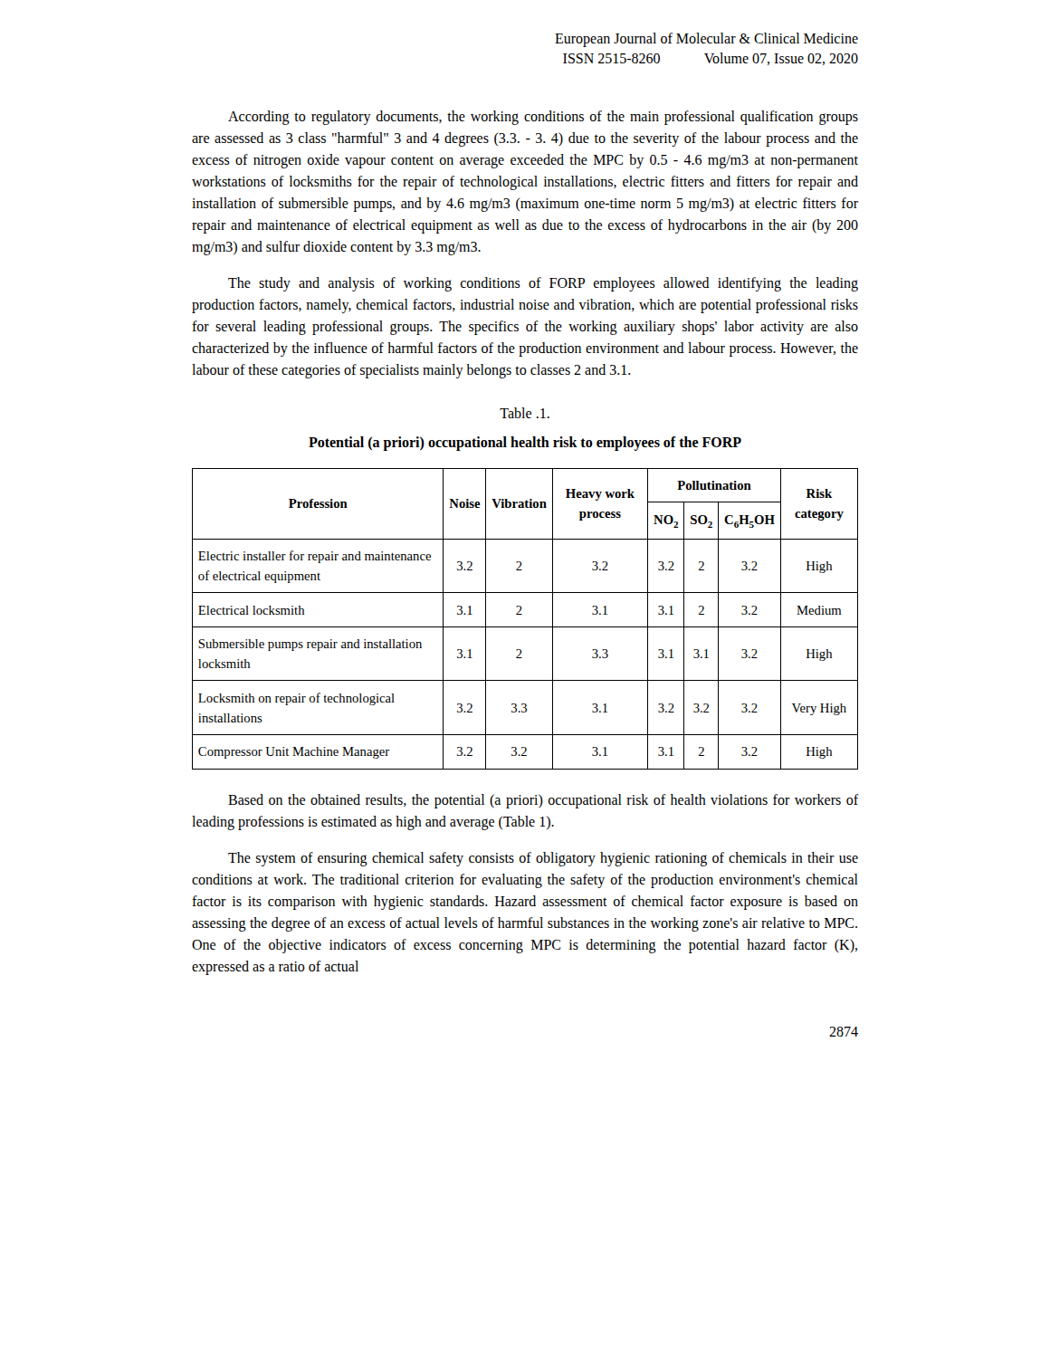European Journal of Molecular & Clinical Medicine ISSN 2515-8260 Volume 07, Issue 02, 2020
According to regulatory documents, the working conditions of the main professional qualification groups are assessed as 3 class "harmful" 3 and 4 degrees (3.3. - 3. 4) due to the severity of the labour process and the excess of nitrogen oxide vapour content on average exceeded the MPC by 0.5 - 4.6 mg/m3 at non-permanent workstations of locksmiths for the repair of technological installations, electric fitters and fitters for repair and installation of submersible pumps, and by 4.6 mg/m3 (maximum one-time norm 5 mg/m3) at electric fitters for repair and maintenance of electrical equipment as well as due to the excess of hydrocarbons in the air (by 200 mg/m3) and sulfur dioxide content by 3.3 mg/m3.
The study and analysis of working conditions of FORP employees allowed identifying the leading production factors, namely, chemical factors, industrial noise and vibration, which are potential professional risks for several leading professional groups. The specifics of the working auxiliary shops' labor activity are also characterized by the influence of harmful factors of the production environment and labour process. However, the labour of these categories of specialists mainly belongs to classes 2 and 3.1.
Table .1.
Potential (a priori) occupational health risk to employees of the FORP
| Profession | Noise | Vibration | Heavy work process | Pollutination | Risk category |
| --- | --- | --- | --- | --- | --- |
| NO 2 | SO 2 | C 6 H 5 OH |
| Electric installer for repair and maintenance of electrical equipment | 3.2 | 2 | 3.2 | 3.2 | 2 | 3.2 | High |
| Electrical locksmith | 3.1 | 2 | 3.1 | 3.1 | 2 | 3.2 | Medium |
| Submersible pumps repair and installation locksmith | 3.1 | 2 | 3.3 | 3.1 | 3.1 | 3.2 | High |
| Locksmith on repair of technological installations | 3.2 | 3.3 | 3.1 | 3.2 | 3.2 | 3.2 | Very High |
| Compressor Unit Machine Manager | 3.2 | 3.2 | 3.1 | 3.1 | 2 | 3.2 | High |
Based on the obtained results, the potential (a priori) occupational risk of health violations for workers of leading professions is estimated as high and average (Table 1).
The system of ensuring chemical safety consists of obligatory hygienic rationing of chemicals in their use conditions at work. The traditional criterion for evaluating the safety of the production environment's chemical factor is its comparison with hygienic standards. Hazard assessment of chemical factor exposure is based on assessing the degree of an excess of actual levels of harmful substances in the working zone's air relative to MPC. One of the objective indicators of excess concerning MPC is determining the potential hazard factor (K), expressed as a ratio of actual
2874